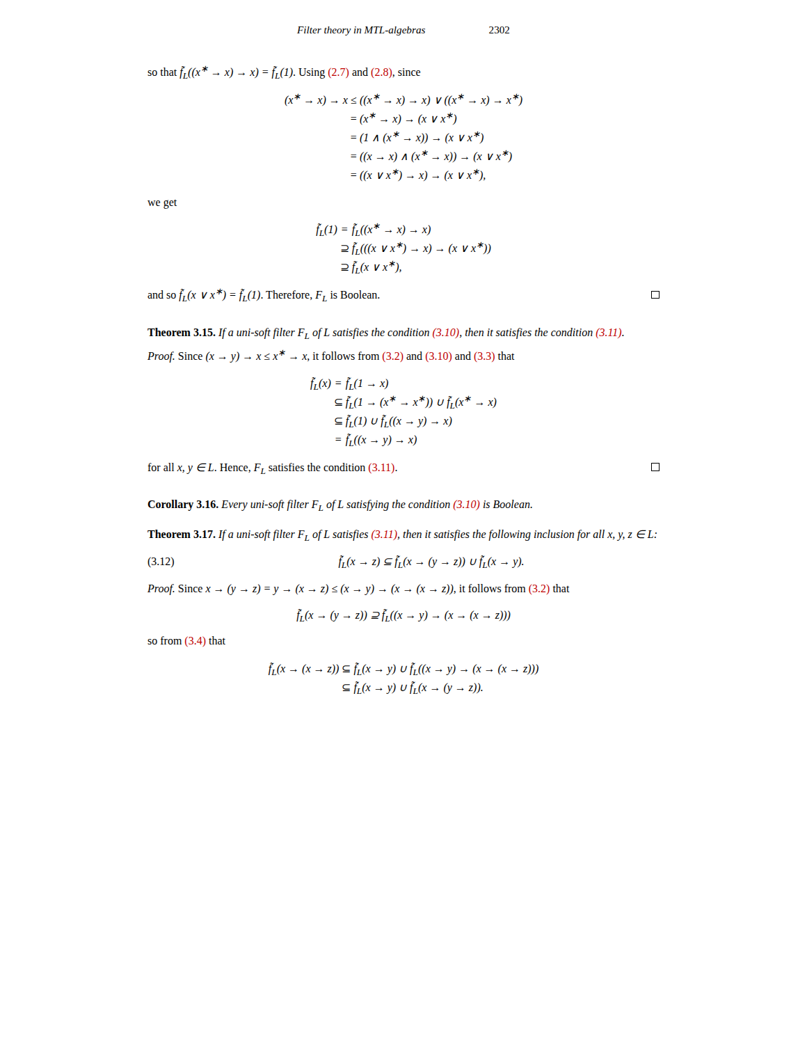Filter theory in MTL-algebras 2302
so that f̃L((x∗ → x) → x) = f̃L(1). Using (2.7) and (2.8), since
(x∗ → x) → x
≤
((x∗ → x) → x) ∨ ((x∗ → x) → x∗)
=
(x∗ → x) → (x ∨ x∗)
=
(1 ∧ (x∗ → x)) → (x ∨ x∗)
=
((x → x) ∧ (x∗ → x)) → (x ∨ x∗)
=
((x ∨ x∗) → x) → (x ∨ x∗),
we get
f̃L(1)
=
f̃L((x∗ → x) → x)
⊇
f̃L(((x ∨ x∗) → x) → (x ∨ x∗))
⊇
f̃L(x ∨ x∗),
and so f̃L(x ∨ x∗) = f̃L(1). Therefore, FL is Boolean.
Theorem 3.15. If a uni-soft filter FL of L satisfies the condition (3.10), then it satisfies the condition (3.11).
Proof. Since (x → y) → x ≤ x∗ → x, it follows from (3.2) and (3.10) and (3.3) that
f̃L(x)
=
f̃L(1 → x)
⊆
f̃L(1 → (x∗ → x∗)) ∪ f̃L(x∗ → x)
⊆
f̃L(1) ∪ f̃L((x → y) → x)
=
f̃L((x → y) → x)
for all x, y ∈ L. Hence, FL satisfies the condition (3.11).
Corollary 3.16. Every uni-soft filter FL of L satisfying the condition (3.10) is Boolean.
Theorem 3.17. If a uni-soft filter FL of L satisfies (3.11), then it satisfies the following inclusion for all x, y, z ∈ L:
(3.12)
f̃L(x → z) ⊆ f̃L(x → (y → z)) ∪ f̃L(x → y).
Proof. Since x → (y → z) = y → (x → z) ≤ (x → y) → (x → (x → z)), it follows from (3.2) that
f̃L(x → (y → z)) ⊇ f̃L((x → y) → (x → (x → z)))
so from (3.4) that
f̃L(x → (x → z))
⊆
f̃L(x → y) ∪ f̃L((x → y) → (x → (x → z)))
⊆
f̃L(x → y) ∪ f̃L(x → (y → z)).